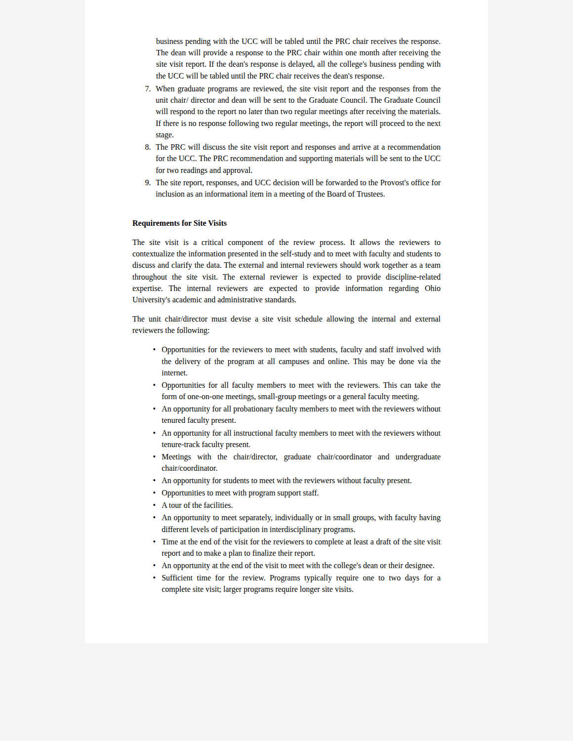business pending with the UCC will be tabled until the PRC chair receives the response. The dean will provide a response to the PRC chair within one month after receiving the site visit report. If the dean's response is delayed, all the college's business pending with the UCC will be tabled until the PRC chair receives the dean's response.
When graduate programs are reviewed, the site visit report and the responses from the unit chair/ director and dean will be sent to the Graduate Council. The Graduate Council will respond to the report no later than two regular meetings after receiving the materials. If there is no response following two regular meetings, the report will proceed to the next stage.
The PRC will discuss the site visit report and responses and arrive at a recommendation for the UCC. The PRC recommendation and supporting materials will be sent to the UCC for two readings and approval.
The site report, responses, and UCC decision will be forwarded to the Provost's office for inclusion as an informational item in a meeting of the Board of Trustees.
Requirements for Site Visits
The site visit is a critical component of the review process. It allows the reviewers to contextualize the information presented in the self-study and to meet with faculty and students to discuss and clarify the data. The external and internal reviewers should work together as a team throughout the site visit. The external reviewer is expected to provide discipline-related expertise. The internal reviewers are expected to provide information regarding Ohio University's academic and administrative standards.
The unit chair/director must devise a site visit schedule allowing the internal and external reviewers the following:
Opportunities for the reviewers to meet with students, faculty and staff involved with the delivery of the program at all campuses and online. This may be done via the internet.
Opportunities for all faculty members to meet with the reviewers. This can take the form of one-on-one meetings, small-group meetings or a general faculty meeting.
An opportunity for all probationary faculty members to meet with the reviewers without tenured faculty present.
An opportunity for all instructional faculty members to meet with the reviewers without tenure-track faculty present.
Meetings with the chair/director, graduate chair/coordinator and undergraduate chair/coordinator.
An opportunity for students to meet with the reviewers without faculty present.
Opportunities to meet with program support staff.
A tour of the facilities.
An opportunity to meet separately, individually or in small groups, with faculty having different levels of participation in interdisciplinary programs.
Time at the end of the visit for the reviewers to complete at least a draft of the site visit report and to make a plan to finalize their report.
An opportunity at the end of the visit to meet with the college's dean or their designee.
Sufficient time for the review. Programs typically require one to two days for a complete site visit; larger programs require longer site visits.